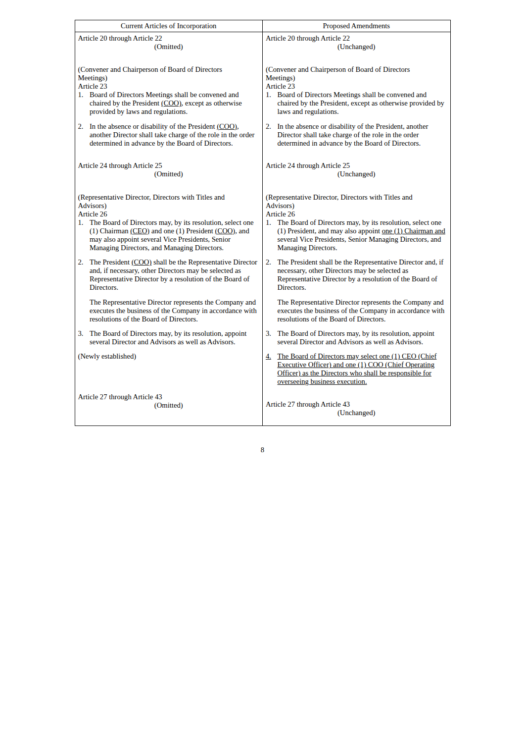| Current Articles of Incorporation | Proposed Amendments |
| --- | --- |
| Article 20 through Article 22 (Omitted) (Convener and Chairperson of Board of Directors Meetings) Article 23 1. Board of Directors Meetings shall be convened and chaired by the President (COO) , except as otherwise provided by laws and regulations. 2. In the absence or disability of the President (COO) , another Director shall take charge of the role in the order determined in advance by the Board of Directors. Article 24 through Article 25 (Omitted) (Representative Director, Directors with Titles and Advisors) Article 26 1. The Board of Directors may, by its resolution, select one (1) Chairman (CEO) and one (1) President (COO) , and may also appoint several Vice Presidents, Senior Managing Directors, and Managing Directors. 2. The President (COO) shall be the Representative Director and, if necessary, other Directors may be selected as Representative Director by a resolution of the Board of Directors. The Representative Director represents the Company and executes the business of the Company in accordance with resolutions of the Board of Directors. 3. The Board of Directors may, by its resolution, appoint several Director and Advisors as well as Advisors. (Newly established) Article 27 through Article 43 (Omitted) | Article 20 through Article 22 (Unchanged) (Convener and Chairperson of Board of Directors Meetings) Article 23 1. Board of Directors Meetings shall be convened and chaired by the President, except as otherwise provided by laws and regulations. 2. In the absence or disability of the President, another Director shall take charge of the role in the order determined in advance by the Board of Directors. Article 24 through Article 25 (Unchanged) (Representative Director, Directors with Titles and Advisors) Article 26 1. The Board of Directors may, by its resolution, select one (1) President, and may also appoint one (1) Chairman and several Vice Presidents, Senior Managing Directors, and Managing Directors. 2. The President shall be the Representative Director and, if necessary, other Directors may be selected as Representative Director by a resolution of the Board of Directors. The Representative Director represents the Company and executes the business of the Company in accordance with resolutions of the Board of Directors. 3. The Board of Directors may, by its resolution, appoint several Director and Advisors as well as Advisors. 4. The Board of Directors may select one (1) CEO (Chief Executive Officer) and one (1) COO (Chief Operating Officer) as the Directors who shall be responsible for overseeing business execution. Article 27 through Article 43 (Unchanged) |
8